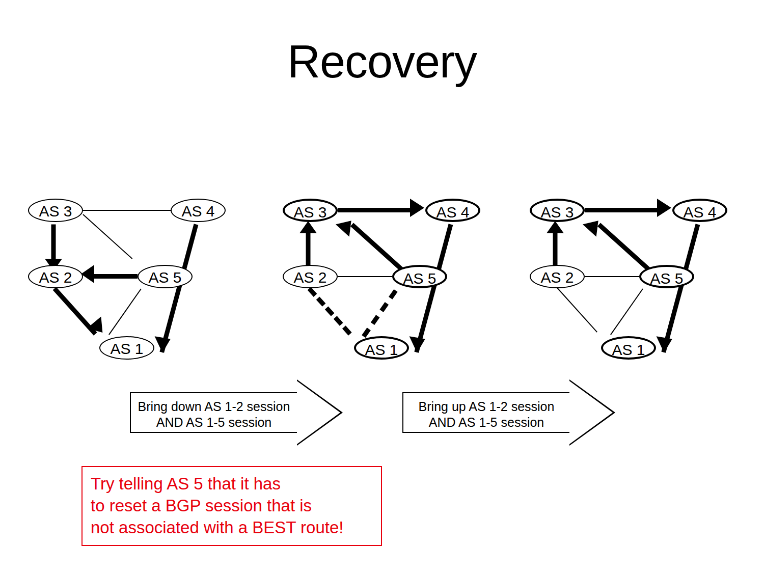Recovery
AS 3
AS 4
AS 2
AS 5
AS 1
AS 3
AS 4
AS 2
AS 5
AS 1
AS 3
AS 4
AS 2
AS 5
AS 1
Bring down AS 1-2 session
AND AS 1-5 session
Bring up AS 1-2 session
AND AS 1-5 session
Try telling AS 5 that it has
to reset a BGP session that is
not associated with a BEST route!